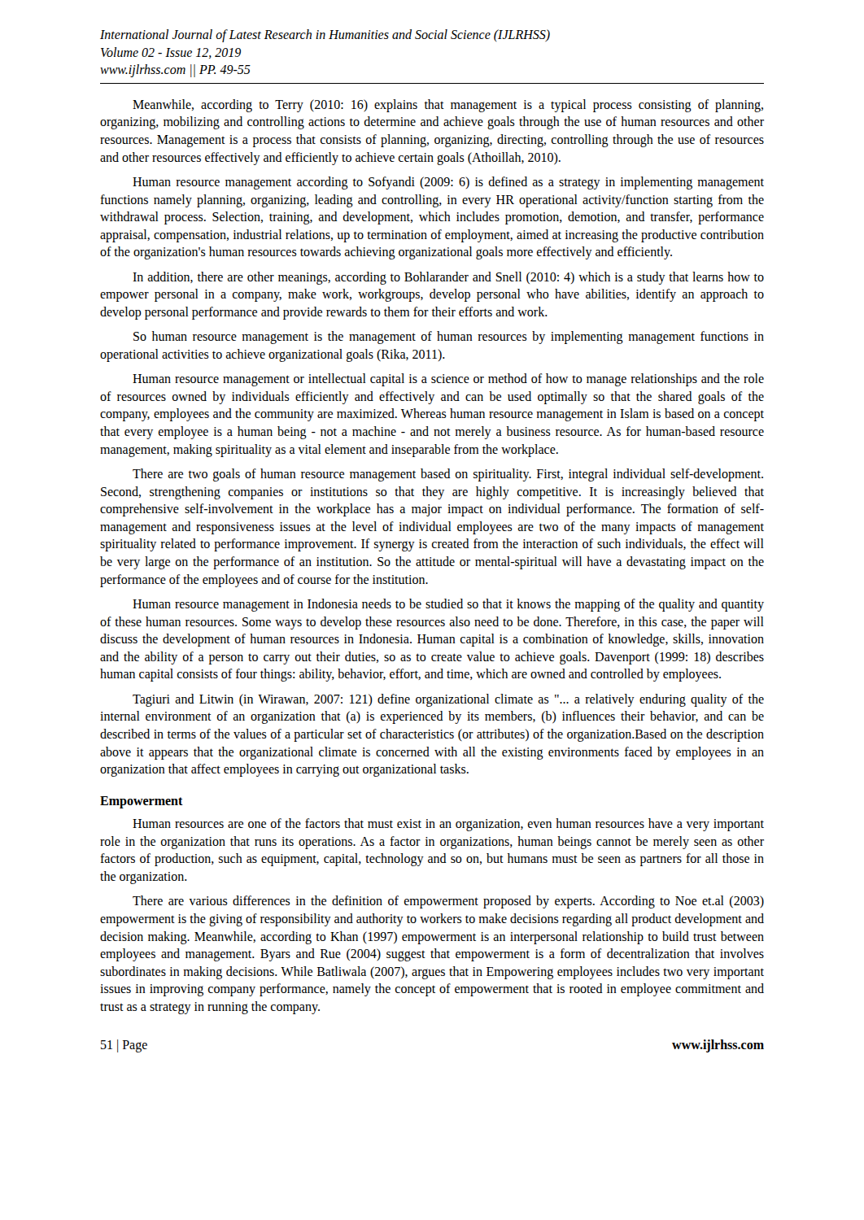International Journal of Latest Research in Humanities and Social Science (IJLRHSS) Volume 02 - Issue 12, 2019 www.ijlrhss.com || PP. 49-55
Meanwhile, according to Terry (2010: 16) explains that management is a typical process consisting of planning, organizing, mobilizing and controlling actions to determine and achieve goals through the use of human resources and other resources. Management is a process that consists of planning, organizing, directing, controlling through the use of resources and other resources effectively and efficiently to achieve certain goals (Athoillah, 2010).
Human resource management according to Sofyandi (2009: 6) is defined as a strategy in implementing management functions namely planning, organizing, leading and controlling, in every HR operational activity/function starting from the withdrawal process. Selection, training, and development, which includes promotion, demotion, and transfer, performance appraisal, compensation, industrial relations, up to termination of employment, aimed at increasing the productive contribution of the organization's human resources towards achieving organizational goals more effectively and efficiently.
In addition, there are other meanings, according to Bohlarander and Snell (2010: 4) which is a study that learns how to empower personal in a company, make work, workgroups, develop personal who have abilities, identify an approach to develop personal performance and provide rewards to them for their efforts and work.
So human resource management is the management of human resources by implementing management functions in operational activities to achieve organizational goals (Rika, 2011).
Human resource management or intellectual capital is a science or method of how to manage relationships and the role of resources owned by individuals efficiently and effectively and can be used optimally so that the shared goals of the company, employees and the community are maximized. Whereas human resource management in Islam is based on a concept that every employee is a human being - not a machine - and not merely a business resource. As for human-based resource management, making spirituality as a vital element and inseparable from the workplace.
There are two goals of human resource management based on spirituality. First, integral individual self-development. Second, strengthening companies or institutions so that they are highly competitive. It is increasingly believed that comprehensive self-involvement in the workplace has a major impact on individual performance. The formation of self-management and responsiveness issues at the level of individual employees are two of the many impacts of management spirituality related to performance improvement. If synergy is created from the interaction of such individuals, the effect will be very large on the performance of an institution. So the attitude or mental-spiritual will have a devastating impact on the performance of the employees and of course for the institution.
Human resource management in Indonesia needs to be studied so that it knows the mapping of the quality and quantity of these human resources. Some ways to develop these resources also need to be done. Therefore, in this case, the paper will discuss the development of human resources in Indonesia. Human capital is a combination of knowledge, skills, innovation and the ability of a person to carry out their duties, so as to create value to achieve goals. Davenport (1999: 18) describes human capital consists of four things: ability, behavior, effort, and time, which are owned and controlled by employees.
Tagiuri and Litwin (in Wirawan, 2007: 121) define organizational climate as "... a relatively enduring quality of the internal environment of an organization that (a) is experienced by its members, (b) influences their behavior, and can be described in terms of the values of a particular set of characteristics (or attributes) of the organization.Based on the description above it appears that the organizational climate is concerned with all the existing environments faced by employees in an organization that affect employees in carrying out organizational tasks.
Empowerment
Human resources are one of the factors that must exist in an organization, even human resources have a very important role in the organization that runs its operations. As a factor in organizations, human beings cannot be merely seen as other factors of production, such as equipment, capital, technology and so on, but humans must be seen as partners for all those in the organization.
There are various differences in the definition of empowerment proposed by experts. According to Noe et.al (2003) empowerment is the giving of responsibility and authority to workers to make decisions regarding all product development and decision making. Meanwhile, according to Khan (1997) empowerment is an interpersonal relationship to build trust between employees and management. Byars and Rue (2004) suggest that empowerment is a form of decentralization that involves subordinates in making decisions. While Batliwala (2007), argues that in Empowering employees includes two very important issues in improving company performance, namely the concept of empowerment that is rooted in employee commitment and trust as a strategy in running the company.
51 | Page www.ijlrhss.com